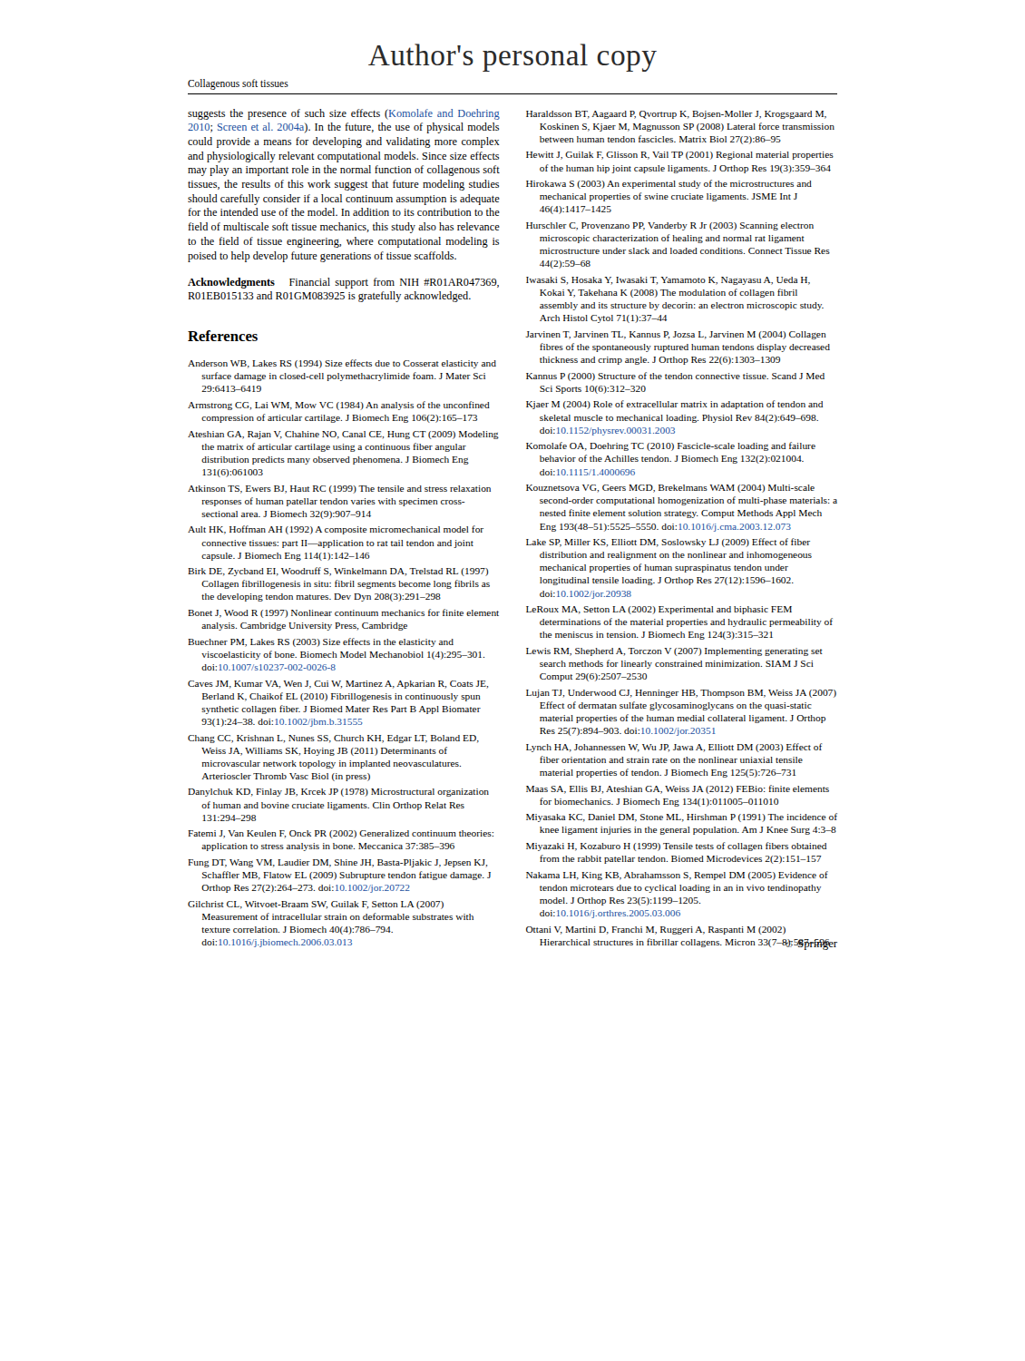Author's personal copy
Collagenous soft tissues
suggests the presence of such size effects (Komolafe and Doehring 2010; Screen et al. 2004a). In the future, the use of physical models could provide a means for developing and validating more complex and physiologically relevant computational models. Since size effects may play an important role in the normal function of collagenous soft tissues, the results of this work suggest that future modeling studies should carefully consider if a local continuum assumption is adequate for the intended use of the model. In addition to its contribution to the field of multiscale soft tissue mechanics, this study also has relevance to the field of tissue engineering, where computational modeling is poised to help develop future generations of tissue scaffolds.
Acknowledgments Financial support from NIH #R01AR047369, R01EB015133 and R01GM083925 is gratefully acknowledged.
References
Anderson WB, Lakes RS (1994) Size effects due to Cosserat elasticity and surface damage in closed-cell polymethacrylimide foam. J Mater Sci 29:6413–6419
Armstrong CG, Lai WM, Mow VC (1984) An analysis of the unconfined compression of articular cartilage. J Biomech Eng 106(2):165–173
Ateshian GA, Rajan V, Chahine NO, Canal CE, Hung CT (2009) Modeling the matrix of articular cartilage using a continuous fiber angular distribution predicts many observed phenomena. J Biomech Eng 131(6):061003
Atkinson TS, Ewers BJ, Haut RC (1999) The tensile and stress relaxation responses of human patellar tendon varies with specimen cross-sectional area. J Biomech 32(9):907–914
Ault HK, Hoffman AH (1992) A composite micromechanical model for connective tissues: part II—application to rat tail tendon and joint capsule. J Biomech Eng 114(1):142–146
Birk DE, Zycband EI, Woodruff S, Winkelmann DA, Trelstad RL (1997) Collagen fibrillogenesis in situ: fibril segments become long fibrils as the developing tendon matures. Dev Dyn 208(3):291–298
Bonet J, Wood R (1997) Nonlinear continuum mechanics for finite element analysis. Cambridge University Press, Cambridge
Buechner PM, Lakes RS (2003) Size effects in the elasticity and viscoelasticity of bone. Biomech Model Mechanobiol 1(4):295–301. doi:10.1007/s10237-002-0026-8
Caves JM, Kumar VA, Wen J, Cui W, Martinez A, Apkarian R, Coats JE, Berland K, Chaikof EL (2010) Fibrillogenesis in continuously spun synthetic collagen fiber. J Biomed Mater Res Part B Appl Biomater 93(1):24–38. doi:10.1002/jbm.b.31555
Chang CC, Krishnan L, Nunes SS, Church KH, Edgar LT, Boland ED, Weiss JA, Williams SK, Hoying JB (2011) Determinants of microvascular network topology in implanted neovasculatures. Arterioscler Thromb Vasc Biol (in press)
Danylchuk KD, Finlay JB, Krcek JP (1978) Microstructural organization of human and bovine cruciate ligaments. Clin Orthop Relat Res 131:294–298
Fatemi J, Van Keulen F, Onck PR (2002) Generalized continuum theories: application to stress analysis in bone. Meccanica 37:385–396
Fung DT, Wang VM, Laudier DM, Shine JH, Basta-Pljakic J, Jepsen KJ, Schaffler MB, Flatow EL (2009) Subrupture tendon fatigue damage. J Orthop Res 27(2):264–273. doi:10.1002/jor.20722
Gilchrist CL, Witvoet-Braam SW, Guilak F, Setton LA (2007) Measurement of intracellular strain on deformable substrates with texture correlation. J Biomech 40(4):786–794. doi:10.1016/j.jbiomech.2006.03.013
Haraldsson BT, Aagaard P, Qvortrup K, Bojsen-Moller J, Krogsgaard M, Koskinen S, Kjaer M, Magnusson SP (2008) Lateral force transmission between human tendon fascicles. Matrix Biol 27(2):86–95
Hewitt J, Guilak F, Glisson R, Vail TP (2001) Regional material properties of the human hip joint capsule ligaments. J Orthop Res 19(3):359–364
Hirokawa S (2003) An experimental study of the microstructures and mechanical properties of swine cruciate ligaments. JSME Int J 46(4):1417–1425
Hurschler C, Provenzano PP, Vanderby R Jr (2003) Scanning electron microscopic characterization of healing and normal rat ligament microstructure under slack and loaded conditions. Connect Tissue Res 44(2):59–68
Iwasaki S, Hosaka Y, Iwasaki T, Yamamoto K, Nagayasu A, Ueda H, Kokai Y, Takehana K (2008) The modulation of collagen fibril assembly and its structure by decorin: an electron microscopic study. Arch Histol Cytol 71(1):37–44
Jarvinen T, Jarvinen TL, Kannus P, Jozsa L, Jarvinen M (2004) Collagen fibres of the spontaneously ruptured human tendons display decreased thickness and crimp angle. J Orthop Res 22(6):1303–1309
Kannus P (2000) Structure of the tendon connective tissue. Scand J Med Sci Sports 10(6):312–320
Kjaer M (2004) Role of extracellular matrix in adaptation of tendon and skeletal muscle to mechanical loading. Physiol Rev 84(2):649–698. doi:10.1152/physrev.00031.2003
Komolafe OA, Doehring TC (2010) Fascicle-scale loading and failure behavior of the Achilles tendon. J Biomech Eng 132(2):021004. doi:10.1115/1.4000696
Kouznetsova VG, Geers MGD, Brekelmans WAM (2004) Multi-scale second-order computational homogenization of multi-phase materials: a nested finite element solution strategy. Comput Methods Appl Mech Eng 193(48–51):5525–5550. doi:10.1016/j.cma.2003.12.073
Lake SP, Miller KS, Elliott DM, Soslowsky LJ (2009) Effect of fiber distribution and realignment on the nonlinear and inhomogeneous mechanical properties of human supraspinatus tendon under longitudinal tensile loading. J Orthop Res 27(12):1596–1602. doi:10.1002/jor.20938
LeRoux MA, Setton LA (2002) Experimental and biphasic FEM determinations of the material properties and hydraulic permeability of the meniscus in tension. J Biomech Eng 124(3):315–321
Lewis RM, Shepherd A, Torczon V (2007) Implementing generating set search methods for linearly constrained minimization. SIAM J Sci Comput 29(6):2507–2530
Lujan TJ, Underwood CJ, Henninger HB, Thompson BM, Weiss JA (2007) Effect of dermatan sulfate glycosaminoglycans on the quasi-static material properties of the human medial collateral ligament. J Orthop Res 25(7):894–903. doi:10.1002/jor.20351
Lynch HA, Johannessen W, Wu JP, Jawa A, Elliott DM (2003) Effect of fiber orientation and strain rate on the nonlinear uniaxial tensile material properties of tendon. J Biomech Eng 125(5):726–731
Maas SA, Ellis BJ, Ateshian GA, Weiss JA (2012) FEBio: finite elements for biomechanics. J Biomech Eng 134(1):011005–011010
Miyasaka KC, Daniel DM, Stone ML, Hirshman P (1991) The incidence of knee ligament injuries in the general population. Am J Knee Surg 4:3–8
Miyazaki H, Kozaburo H (1999) Tensile tests of collagen fibers obtained from the rabbit patellar tendon. Biomed Microdevices 2(2):151–157
Nakama LH, King KB, Abrahamsson S, Rempel DM (2005) Evidence of tendon microtears due to cyclical loading in an in vivo tendinopathy model. J Orthop Res 23(5):1199–1205. doi:10.1016/j.orthres.2005.03.006
Ottani V, Martini D, Franchi M, Ruggeri A, Raspanti M (2002) Hierarchical structures in fibrillar collagens. Micron 33(7–8):587–596
☞ Springer